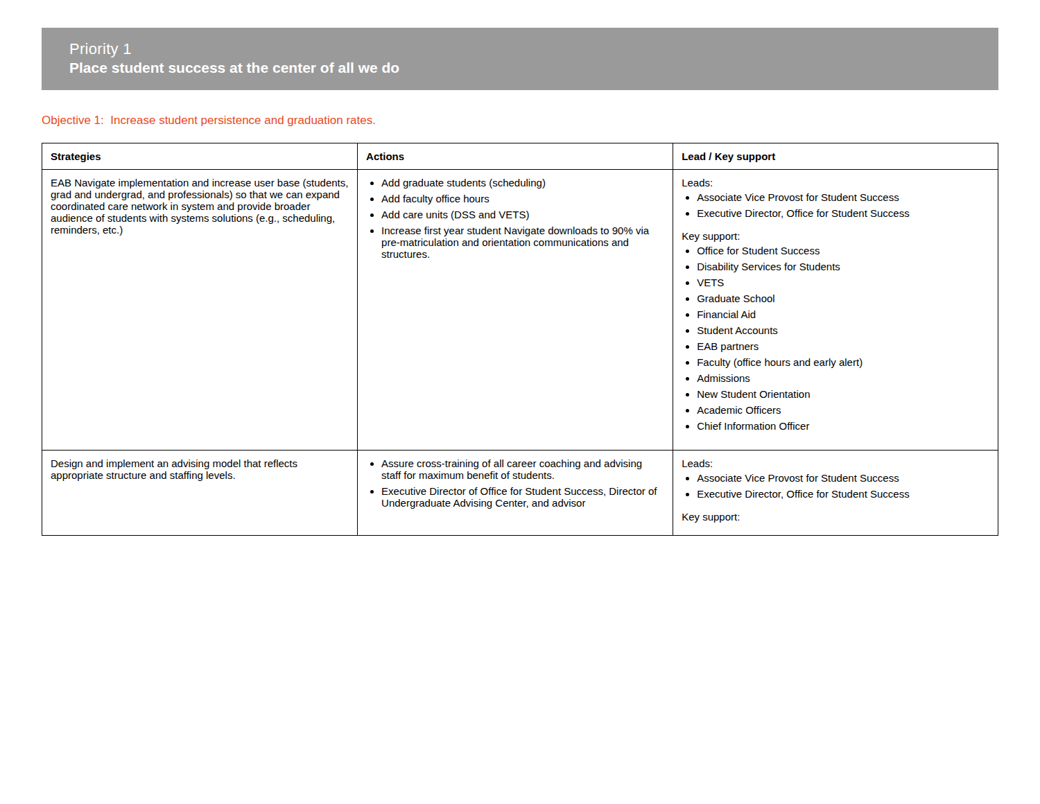Priority 1
Place student success at the center of all we do
Objective 1: Increase student persistence and graduation rates.
| Strategies | Actions | Lead / Key support |
| --- | --- | --- |
| EAB Navigate implementation and increase user base (students, grad and undergrad, and professionals) so that we can expand coordinated care network in system and provide broader audience of students with systems solutions (e.g., scheduling, reminders, etc.) | Add graduate students (scheduling) Add faculty office hours Add care units (DSS and VETS) Increase first year student Navigate downloads to 90% via pre-matriculation and orientation communications and structures. | Leads: Associate Vice Provost for Student Success Executive Director, Office for Student Success Key support: Office for Student Success Disability Services for Students VETS Graduate School Financial Aid Student Accounts EAB partners Faculty (office hours and early alert) Admissions New Student Orientation Academic Officers Chief Information Officer |
| Design and implement an advising model that reflects appropriate structure and staffing levels. | Assure cross-training of all career coaching and advising staff for maximum benefit of students. Executive Director of Office for Student Success, Director of Undergraduate Advising Center, and advisor | Leads: Associate Vice Provost for Student Success Executive Director, Office for Student Success Key support: |